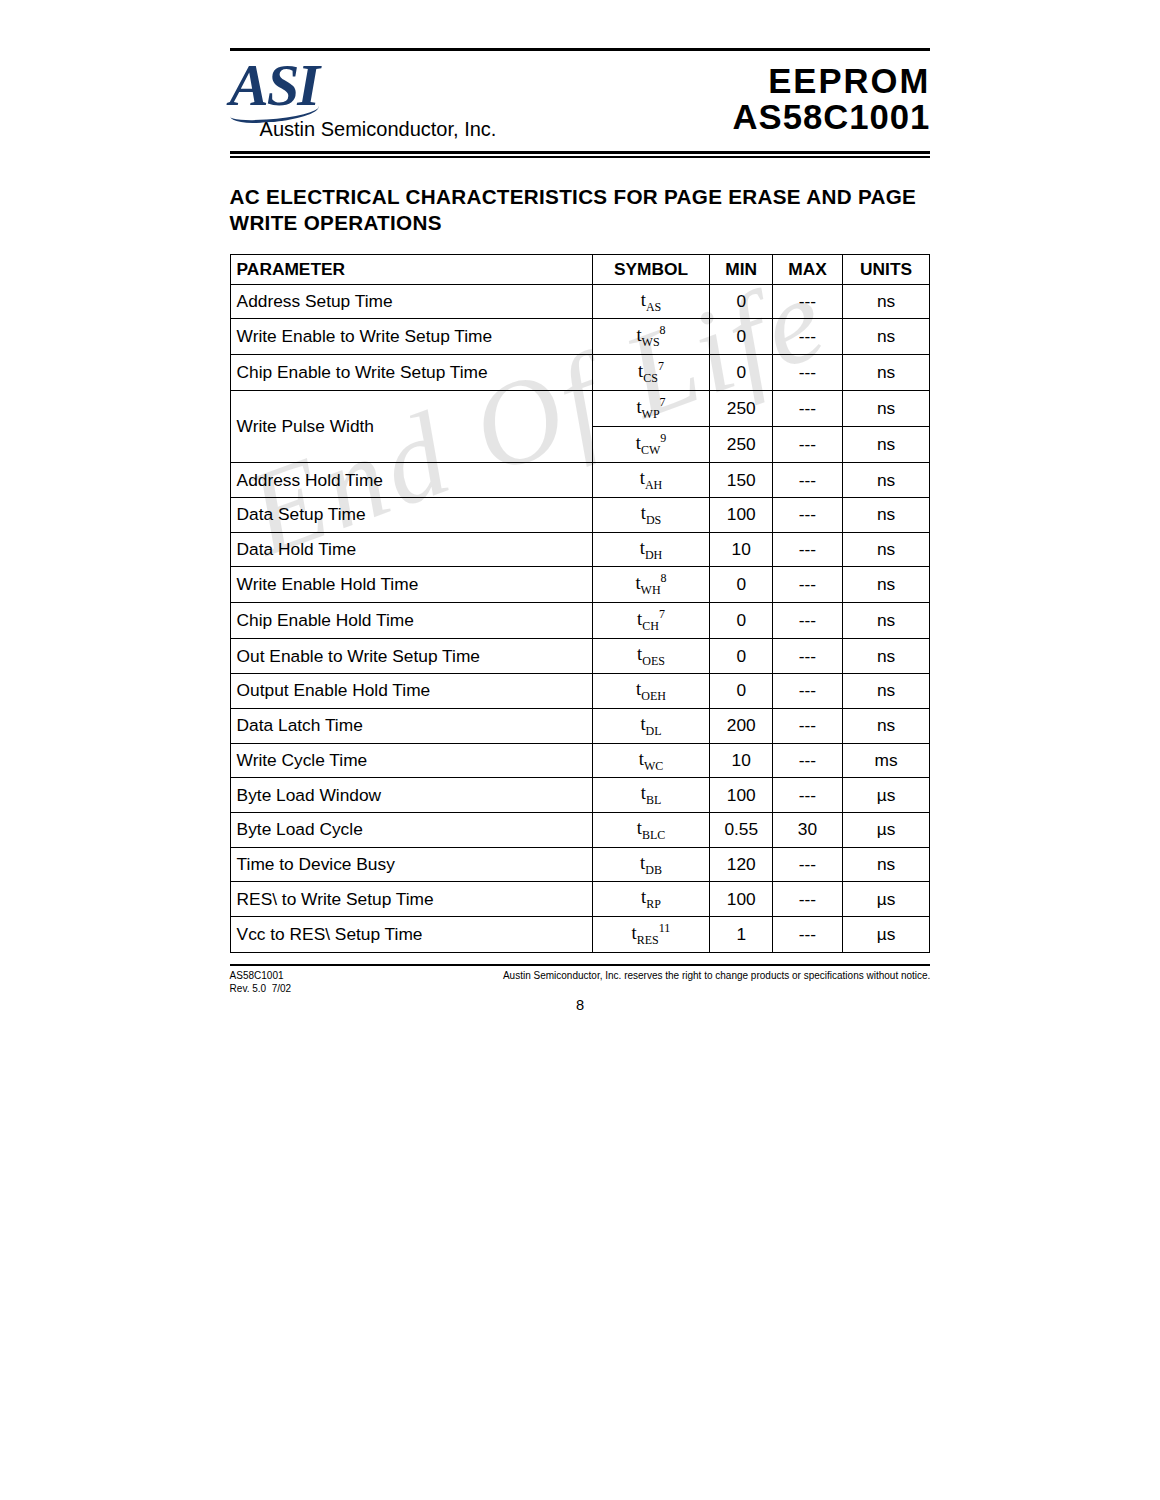ASI
Austin Semiconductor, Inc.
EEPROM
AS58C1001
End Of Life
AC ELECTRICAL CHARACTERISTICS FOR PAGE ERASE AND PAGE
WRITE OPERATIONS
| PARAMETER | SYMBOL | MIN | MAX | UNITS |
| --- | --- | --- | --- | --- |
| Address Setup Time | t AS | 0 | --- | ns |
| Write Enable to Write Setup Time | t WS 8 | 0 | --- | ns |
| Chip Enable to Write Setup Time | t CS 7 | 0 | --- | ns |
| Write Pulse Width | t WP 7 | 250 | --- | ns |
| t CW 9 | 250 | --- | ns |
| Address Hold Time | t AH | 150 | --- | ns |
| Data Setup Time | t DS | 100 | --- | ns |
| Data Hold Time | t DH | 10 | --- | ns |
| Write Enable Hold Time | t WH 8 | 0 | --- | ns |
| Chip Enable Hold Time | t CH 7 | 0 | --- | ns |
| Out Enable to Write Setup Time | t OES | 0 | --- | ns |
| Output Enable Hold Time | t OEH | 0 | --- | ns |
| Data Latch Time | t DL | 200 | --- | ns |
| Write Cycle Time | t WC | 10 | --- | ms |
| Byte Load Window | t BL | 100 | --- | µs |
| Byte Load Cycle | t BLC | 0.55 | 30 | µs |
| Time to Device Busy | t DB | 120 | --- | ns |
| RES\ to Write Setup Time | t RP | 100 | --- | µs |
| Vcc to RES\ Setup Time | t RES 11 | 1 | --- | µs |
AS58C1001
Rev. 5.0 7/02
Austin Semiconductor, Inc. reserves the right to change products or specifications without notice.
8